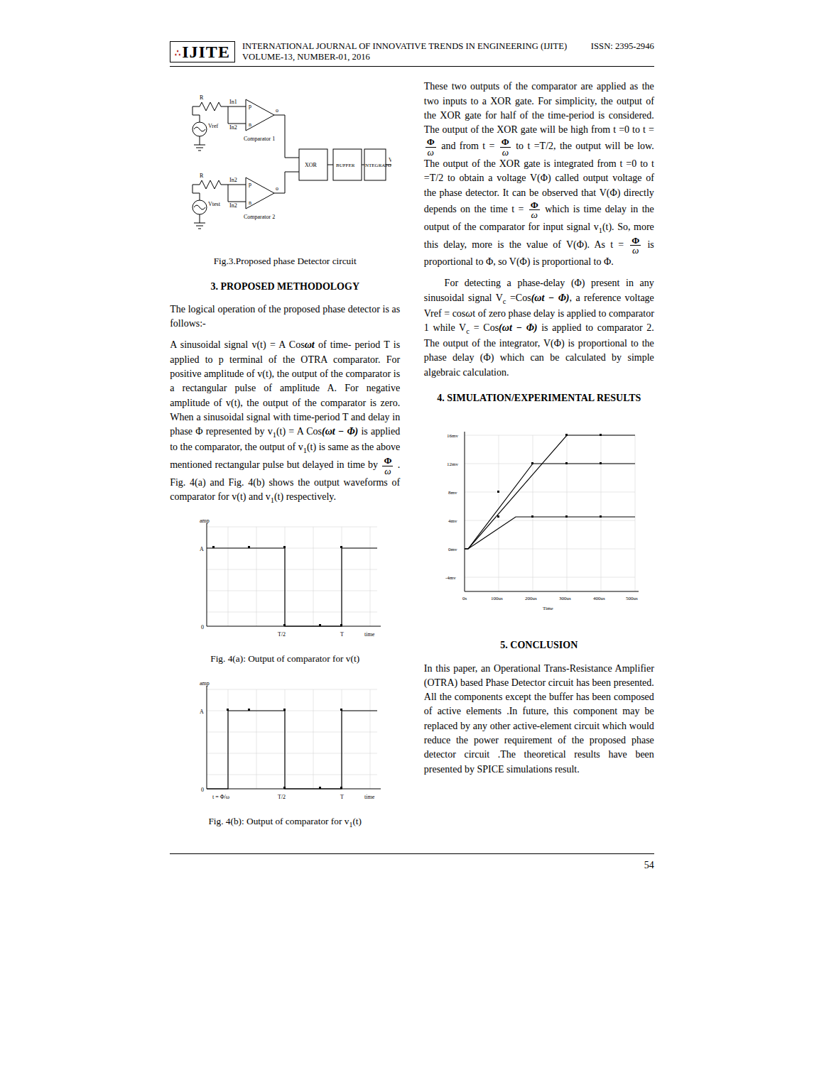∴IJITE
INTERNATIONAL JOURNAL OF INNOVATIVE TRENDS IN ENGINEERING (IJITE)
VOLUME-13, NUMBER-01, 2016
ISSN: 2395-2946
R In1 p n o Comparator 1 In2 Vref R In2 p n o Comparator 2 In2 Vtest XOR BUFFER NTEGRATOR V(φ)
Fig.3.Proposed phase Detector circuit
3. Proposed Methodology
The logical operation of the proposed phase detector is as follows:-
A sinusoidal signal v(t) = A Cosωt of time- period T is applied to p terminal of the OTRA comparator. For positive amplitude of v(t), the output of the comparator is a rectangular pulse of amplitude A. For negative amplitude of v(t), the output of the comparator is zero. When a sinusoidal signal with time-period T and delay in phase Φ represented by v1(t) = A Cos(ωt − Φ) is applied to the comparator, the output of v1(t) is same as the above mentioned rectangular pulse but delayed in time by Φω . Fig. 4(a) and Fig. 4(b) shows the output waveforms of comparator for v(t) and v1(t) respectively.
amp A 0 T/2 T time
Fig. 4(a): Output of comparator for v(t)
amp A 0 t = Φ/ω T/2 T time
Fig. 4(b): Output of comparator for v1(t)
These two outputs of the comparator are applied as the two inputs to a XOR gate. For simplicity, the output of the XOR gate for half of the time-period is considered. The output of the XOR gate will be high from t =0 to t = Φω and from t = Φω to t =T/2, the output will be low. The output of the XOR gate is integrated from t =0 to t =T/2 to obtain a voltage V(Φ) called output voltage of the phase detector. It can be observed that V(Φ) directly depends on the time t = Φω which is time delay in the output of the comparator for input signal v1(t). So, more this delay, more is the value of V(Φ). As t = Φω is proportional to Φ, so V(Φ) is proportional to Φ.
For detecting a phase-delay (Φ) present in any sinusoidal signal Vc =Cos(ωt − Φ), a reference voltage Vref = cosωt of zero phase delay is applied to comparator 1 while Vc = Cos(ωt − Φ) is applied to comparator 2. The output of the integrator, V(Φ) is proportional to the phase delay (Φ) which can be calculated by simple algebraic calculation.
4. Simulation/Experimental Results
16mv 12mv 8mv 4mv 0mv -4mv 0s 100us 200us 300us 400us 500us Time
5. Conclusion
In this paper, an Operational Trans-Resistance Amplifier (OTRA) based Phase Detector circuit has been presented. All the components except the buffer has been composed of active elements .In future, this component may be replaced by any other active-element circuit which would reduce the power requirement of the proposed phase detector circuit .The theoretical results have been presented by SPICE simulations result.
54